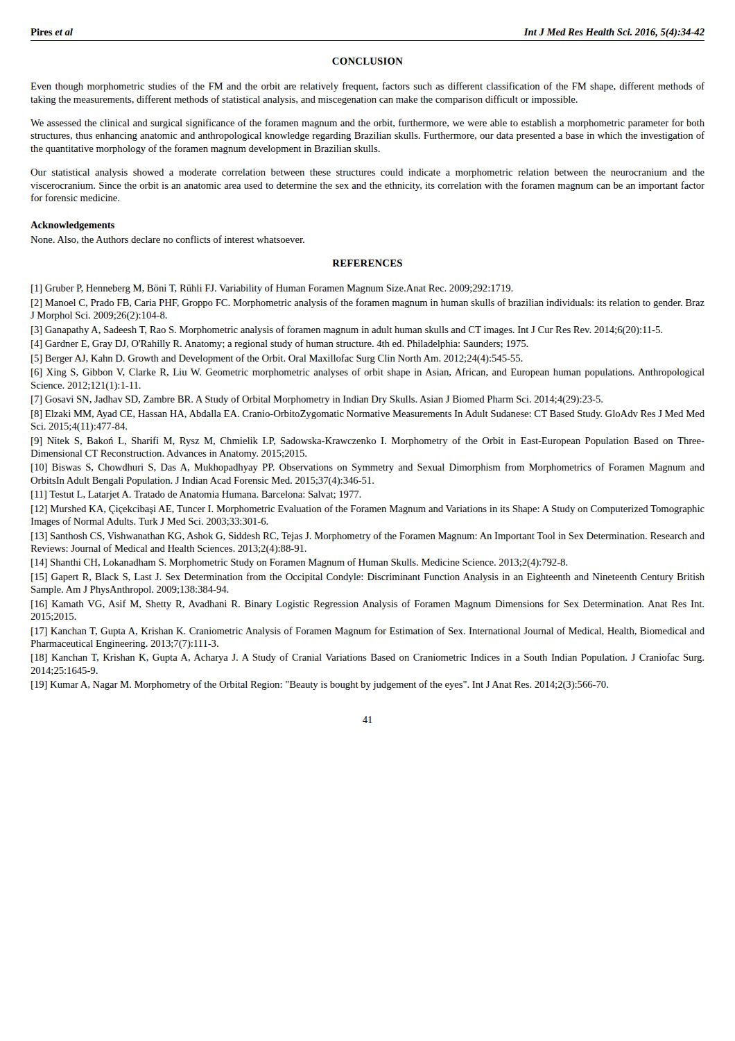Pires et al Int J Med Res Health Sci. 2016, 5(4):34-42
CONCLUSION
Even though morphometric studies of the FM and the orbit are relatively frequent, factors such as different classification of the FM shape, different methods of taking the measurements, different methods of statistical analysis, and miscegenation can make the comparison difficult or impossible.
We assessed the clinical and surgical significance of the foramen magnum and the orbit, furthermore, we were able to establish a morphometric parameter for both structures, thus enhancing anatomic and anthropological knowledge regarding Brazilian skulls. Furthermore, our data presented a base in which the investigation of the quantitative morphology of the foramen magnum development in Brazilian skulls.
Our statistical analysis showed a moderate correlation between these structures could indicate a morphometric relation between the neurocranium and the viscerocranium. Since the orbit is an anatomic area used to determine the sex and the ethnicity, its correlation with the foramen magnum can be an important factor for forensic medicine.
Acknowledgements
None. Also, the Authors declare no conflicts of interest whatsoever.
REFERENCES
[1] Gruber P, Henneberg M, Böni T, Rühli FJ. Variability of Human Foramen Magnum Size.Anat Rec. 2009;292:1719.
[2] Manoel C, Prado FB, Caria PHF, Groppo FC. Morphometric analysis of the foramen magnum in human skulls of brazilian individuals: its relation to gender. Braz J Morphol Sci. 2009;26(2):104-8.
[3] Ganapathy A, Sadeesh T, Rao S. Morphometric analysis of foramen magnum in adult human skulls and CT images. Int J Cur Res Rev. 2014;6(20):11-5.
[4] Gardner E, Gray DJ, O'Rahilly R. Anatomy; a regional study of human structure. 4th ed. Philadelphia: Saunders; 1975.
[5] Berger AJ, Kahn D. Growth and Development of the Orbit. Oral Maxillofac Surg Clin North Am. 2012;24(4):545-55.
[6] Xing S, Gibbon V, Clarke R, Liu W. Geometric morphometric analyses of orbit shape in Asian, African, and European human populations. Anthropological Science. 2012;121(1):1-11.
[7] Gosavi SN, Jadhav SD, Zambre BR. A Study of Orbital Morphometry in Indian Dry Skulls. Asian J Biomed Pharm Sci. 2014;4(29):23-5.
[8] Elzaki MM, Ayad CE, Hassan HA, Abdalla EA. Cranio-OrbitoZygomatic Normative Measurements In Adult Sudanese: CT Based Study. GloAdv Res J Med Med Sci. 2015;4(11):477-84.
[9] Nitek S, Bakoń L, Sharifi M, Rysz M, Chmielik LP, Sadowska-Krawczenko I. Morphometry of the Orbit in East-European Population Based on Three-Dimensional CT Reconstruction. Advances in Anatomy. 2015;2015.
[10] Biswas S, Chowdhuri S, Das A, Mukhopadhyay PP. Observations on Symmetry and Sexual Dimorphism from Morphometrics of Foramen Magnum and OrbitsIn Adult Bengali Population. J Indian Acad Forensic Med. 2015;37(4):346-51.
[11] Testut L, Latarjet A. Tratado de Anatomia Humana. Barcelona: Salvat; 1977.
[12] Murshed KA, Çiçekcibaşi AE, Tuncer I. Morphometric Evaluation of the Foramen Magnum and Variations in its Shape: A Study on Computerized Tomographic Images of Normal Adults. Turk J Med Sci. 2003;33:301-6.
[13] Santhosh CS, Vishwanathan KG, Ashok G, Siddesh RC, Tejas J. Morphometry of the Foramen Magnum: An Important Tool in Sex Determination. Research and Reviews: Journal of Medical and Health Sciences. 2013;2(4):88-91.
[14] Shanthi CH, Lokanadham S. Morphometric Study on Foramen Magnum of Human Skulls. Medicine Science. 2013;2(4):792-8.
[15] Gapert R, Black S, Last J. Sex Determination from the Occipital Condyle: Discriminant Function Analysis in an Eighteenth and Nineteenth Century British Sample. Am J PhysAnthropol. 2009;138:384-94.
[16] Kamath VG, Asif M, Shetty R, Avadhani R. Binary Logistic Regression Analysis of Foramen Magnum Dimensions for Sex Determination. Anat Res Int. 2015;2015.
[17] Kanchan T, Gupta A, Krishan K. Craniometric Analysis of Foramen Magnum for Estimation of Sex. International Journal of Medical, Health, Biomedical and Pharmaceutical Engineering. 2013;7(7):111-3.
[18] Kanchan T, Krishan K, Gupta A, Acharya J. A Study of Cranial Variations Based on Craniometric Indices in a South Indian Population. J Craniofac Surg. 2014;25:1645-9.
[19] Kumar A, Nagar M. Morphometry of the Orbital Region: "Beauty is bought by judgement of the eyes". Int J Anat Res. 2014;2(3):566-70.
41